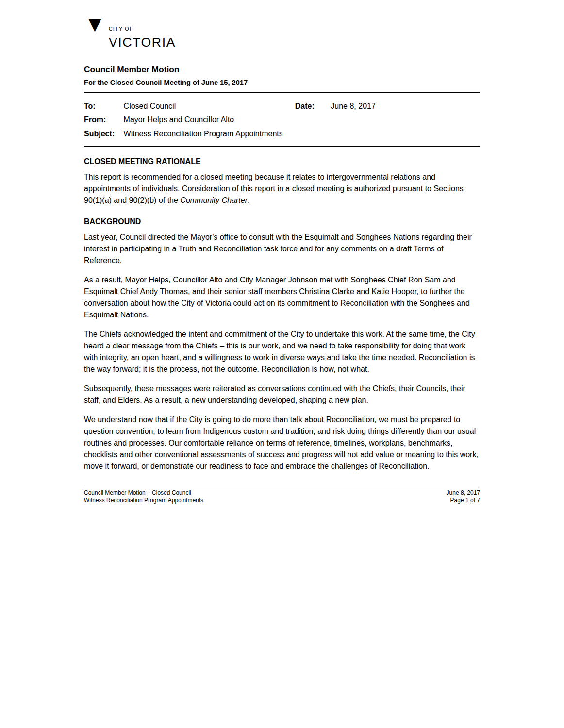▼
CITY OF VICTORIA
Council Member Motion
For the Closed Council Meeting of June 15, 2017
| To: | Closed Council | Date: | June 8, 2017 |
| From: | Mayor Helps and Councillor Alto |
| Subject: | Witness Reconciliation Program Appointments |
CLOSED MEETING RATIONALE
This report is recommended for a closed meeting because it relates to intergovernmental relations and appointments of individuals. Consideration of this report in a closed meeting is authorized pursuant to Sections 90(1)(a) and 90(2)(b) of the Community Charter.
BACKGROUND
Last year, Council directed the Mayor's office to consult with the Esquimalt and Songhees Nations regarding their interest in participating in a Truth and Reconciliation task force and for any comments on a draft Terms of Reference.
As a result, Mayor Helps, Councillor Alto and City Manager Johnson met with Songhees Chief Ron Sam and Esquimalt Chief Andy Thomas, and their senior staff members Christina Clarke and Katie Hooper, to further the conversation about how the City of Victoria could act on its commitment to Reconciliation with the Songhees and Esquimalt Nations.
The Chiefs acknowledged the intent and commitment of the City to undertake this work. At the same time, the City heard a clear message from the Chiefs – this is our work, and we need to take responsibility for doing that work with integrity, an open heart, and a willingness to work in diverse ways and take the time needed. Reconciliation is the way forward; it is the process, not the outcome. Reconciliation is how, not what.
Subsequently, these messages were reiterated as conversations continued with the Chiefs, their Councils, their staff, and Elders. As a result, a new understanding developed, shaping a new plan.
We understand now that if the City is going to do more than talk about Reconciliation, we must be prepared to question convention, to learn from Indigenous custom and tradition, and risk doing things differently than our usual routines and processes. Our comfortable reliance on terms of reference, timelines, workplans, benchmarks, checklists and other conventional assessments of success and progress will not add value or meaning to this work, move it forward, or demonstrate our readiness to face and embrace the challenges of Reconciliation.
Council Member Motion – Closed Council
Witness Reconciliation Program Appointments
June 8, 2017
Page 1 of 7